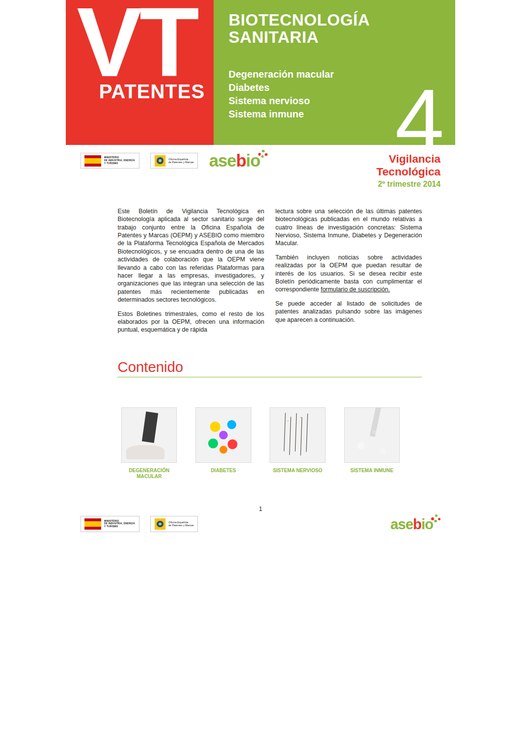VT
PATENTES
BIOTECNOLOGÍA SANITARIA
Degeneración macular
Diabetes
Sistema nervioso
Sistema inmune
4
MINISTERIO
DE INDUSTRIA, ENERGÍA
Y TURISMO
Oficina Española
de Patentes y Marcas
ase bio
Vigilancia
Tecnológica
2º trimestre 2014
Este Boletín de Vigilancia Tecnológica en Biotecnología aplicada al sector sanitario surge del trabajo conjunto entre la Oficina Española de Patentes y Marcas (OEPM) y ASEBIO como miembro de la Plataforma Tecnológica Española de Mercados Biotecnológicos, y se encuadra dentro de una de las actividades de colaboración que la OEPM viene llevando a cabo con las referidas Plataformas para hacer llegar a las empresas, investigadores, y organizaciones que las integran una selección de las patentes más recientemente publicadas en determinados sectores tecnológicos.
Estos Boletines trimestrales, como el resto de los elaborados por la OEPM, ofrecen una información puntual, esquemática y de rápida
lectura sobre una selección de las últimas patentes biotecnológicas publicadas en el mundo relativas a cuatro líneas de investigación concretas: Sistema Nervioso, Sistema Inmune, Diabetes y Degeneración Macular.
También incluyen noticias sobre actividades realizadas por la OEPM que puedan resultar de interés de los usuarios. Si se desea recibir este Boletín periódicamente basta con cumplimentar el correspondiente formulario de suscripción.
Se puede acceder al listado de solicitudes de patentes analizadas pulsando sobre las imágenes que aparecen a continuación.
Contenido
DEGENERACIÓN
MACULAR
DIABETES
SISTEMA NERVIOSO
SISTEMA INMUNE
1
MINISTERIO
DE INDUSTRIA, ENERGÍA
Y TURISMO
Oficina Española
de Patentes y Marcas
ase bio